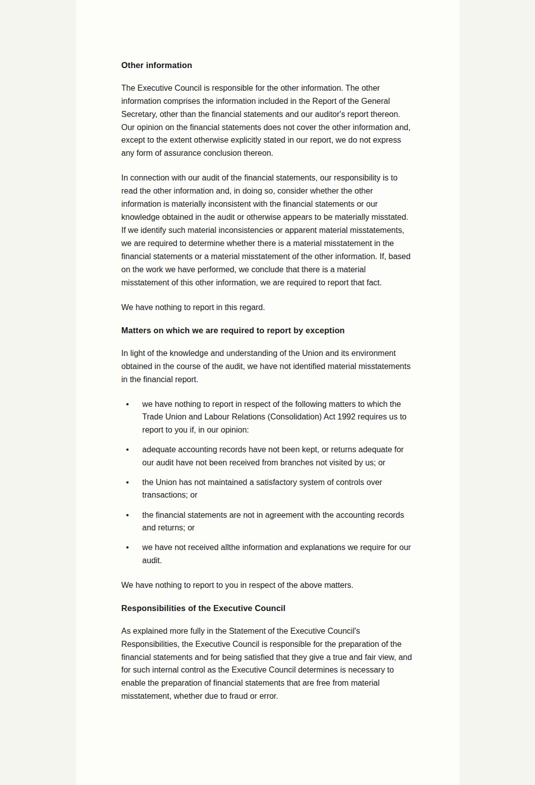Other information
The Executive Council is responsible for the other information. The other information comprises the information included in the Report of the General Secretary, other than the financial statements and our auditor's report thereon. Our opinion on the financial statements does not cover the other information and, except to the extent otherwise explicitly stated in our report, we do not express any form of assurance conclusion thereon.
In connection with our audit of the financial statements, our responsibility is to read the other information and, in doing so, consider whether the other information is materially inconsistent with the financial statements or our knowledge obtained in the audit or otherwise appears to be materially misstated. If we identify such material inconsistencies or apparent material misstatements, we are required to determine whether there is a material misstatement in the financial statements or a material misstatement of the other information. If, based on the work we have performed, we conclude that there is a material misstatement of this other information, we are required to report that fact.
We have nothing to report in this regard.
Matters on which we are required to report by exception
In light of the knowledge and understanding of the Union and its environment obtained in the course of the audit, we have not identified material misstatements in the financial report.
we have nothing to report in respect of the following matters to which the Trade Union and Labour Relations (Consolidation) Act 1992 requires us to report to you if, in our opinion:
adequate accounting records have not been kept, or returns adequate for our audit have not been received from branches not visited by us; or
the Union has not maintained a satisfactory system of controls over transactions; or
the financial statements are not in agreement with the accounting records and returns; or
we have not received allthe information and explanations we require for our audit.
We have nothing to report to you in respect of the above matters.
Responsibilities of the Executive Council
As explained more fully in the Statement of the Executive Council's Responsibilities, the Executive Council is responsible for the preparation of the financial statements and for being satisfied that they give a true and fair view, and for such internal control as the Executive Council determines is necessary to enable the preparation of financial statements that are free from material misstatement, whether due to fraud or error.